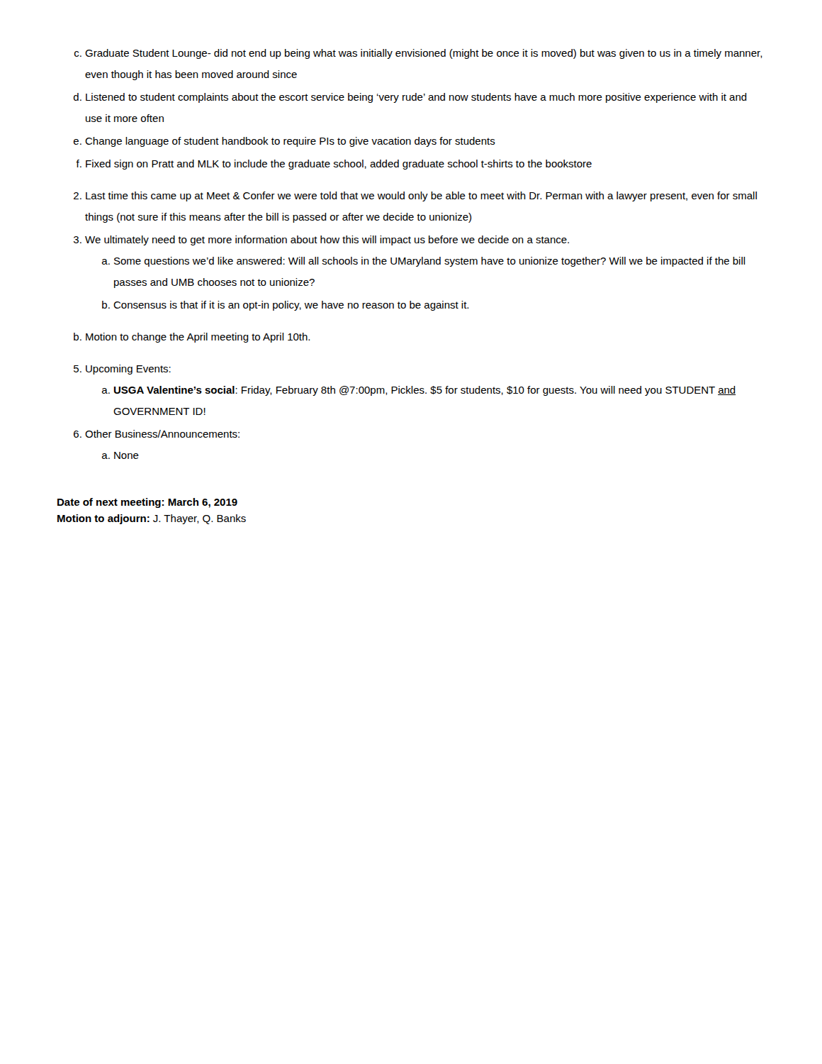Graduate Student Lounge- did not end up being what was initially envisioned (might be once it is moved) but was given to us in a timely manner, even though it has been moved around since
Listened to student complaints about the escort service being ‘very rude’ and now students have a much more positive experience with it and use it more often
Change language of student handbook to require PIs to give vacation days for students
Fixed sign on Pratt and MLK to include the graduate school, added graduate school t-shirts to the bookstore
Last time this came up at Meet & Confer we were told that we would only be able to meet with Dr. Perman with a lawyer present, even for small things (not sure if this means after the bill is passed or after we decide to unionize)
We ultimately need to get more information about how this will impact us before we decide on a stance.
Some questions we’d like answered: Will all schools in the UMaryland system have to unionize together? Will we be impacted if the bill passes and UMB chooses not to unionize?
Consensus is that if it is an opt-in policy, we have no reason to be against it.
Motion to change the April meeting to April 10th.
Upcoming Events:
USGA Valentine’s social: Friday, February 8th @7:00pm, Pickles. $5 for students, $10 for guests. You will need you STUDENT and GOVERNMENT ID!
Other Business/Announcements:
None
Date of next meeting: March 6, 2019
Motion to adjourn: J. Thayer, Q. Banks